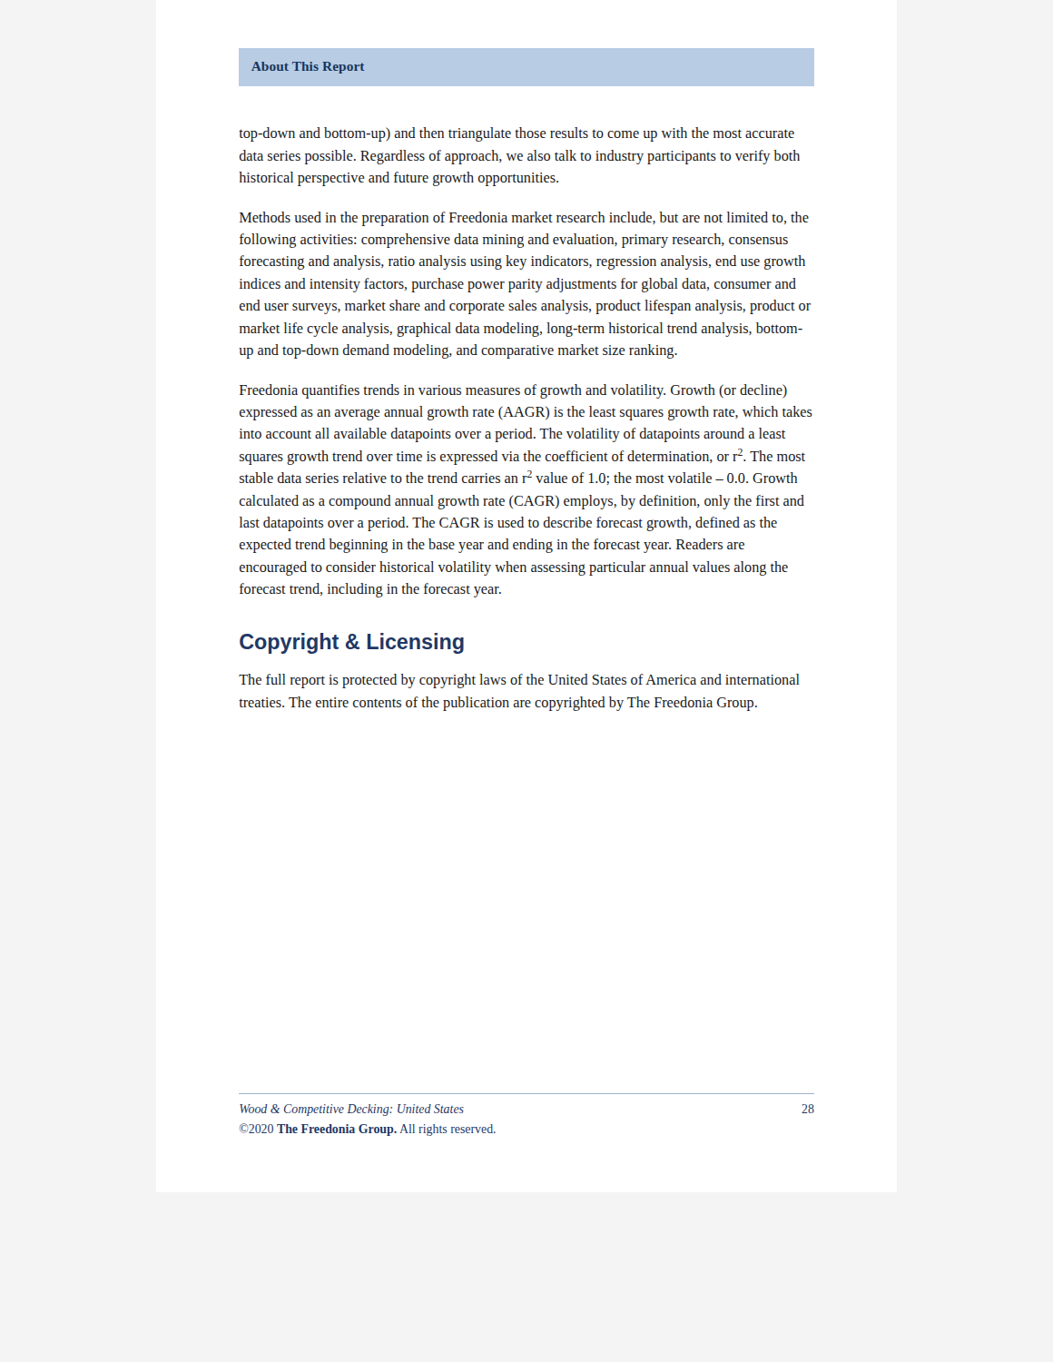About This Report
top-down and bottom-up) and then triangulate those results to come up with the most accurate data series possible. Regardless of approach, we also talk to industry participants to verify both historical perspective and future growth opportunities.
Methods used in the preparation of Freedonia market research include, but are not limited to, the following activities: comprehensive data mining and evaluation, primary research, consensus forecasting and analysis, ratio analysis using key indicators, regression analysis, end use growth indices and intensity factors, purchase power parity adjustments for global data, consumer and end user surveys, market share and corporate sales analysis, product lifespan analysis, product or market life cycle analysis, graphical data modeling, long-term historical trend analysis, bottom-up and top-down demand modeling, and comparative market size ranking.
Freedonia quantifies trends in various measures of growth and volatility. Growth (or decline) expressed as an average annual growth rate (AAGR) is the least squares growth rate, which takes into account all available datapoints over a period. The volatility of datapoints around a least squares growth trend over time is expressed via the coefficient of determination, or r2. The most stable data series relative to the trend carries an r2 value of 1.0; the most volatile – 0.0. Growth calculated as a compound annual growth rate (CAGR) employs, by definition, only the first and last datapoints over a period. The CAGR is used to describe forecast growth, defined as the expected trend beginning in the base year and ending in the forecast year. Readers are encouraged to consider historical volatility when assessing particular annual values along the forecast trend, including in the forecast year.
Copyright & Licensing
The full report is protected by copyright laws of the United States of America and international treaties. The entire contents of the publication are copyrighted by The Freedonia Group.
Wood & Competitive Decking: United States ©2020 The Freedonia Group. All rights reserved.
28